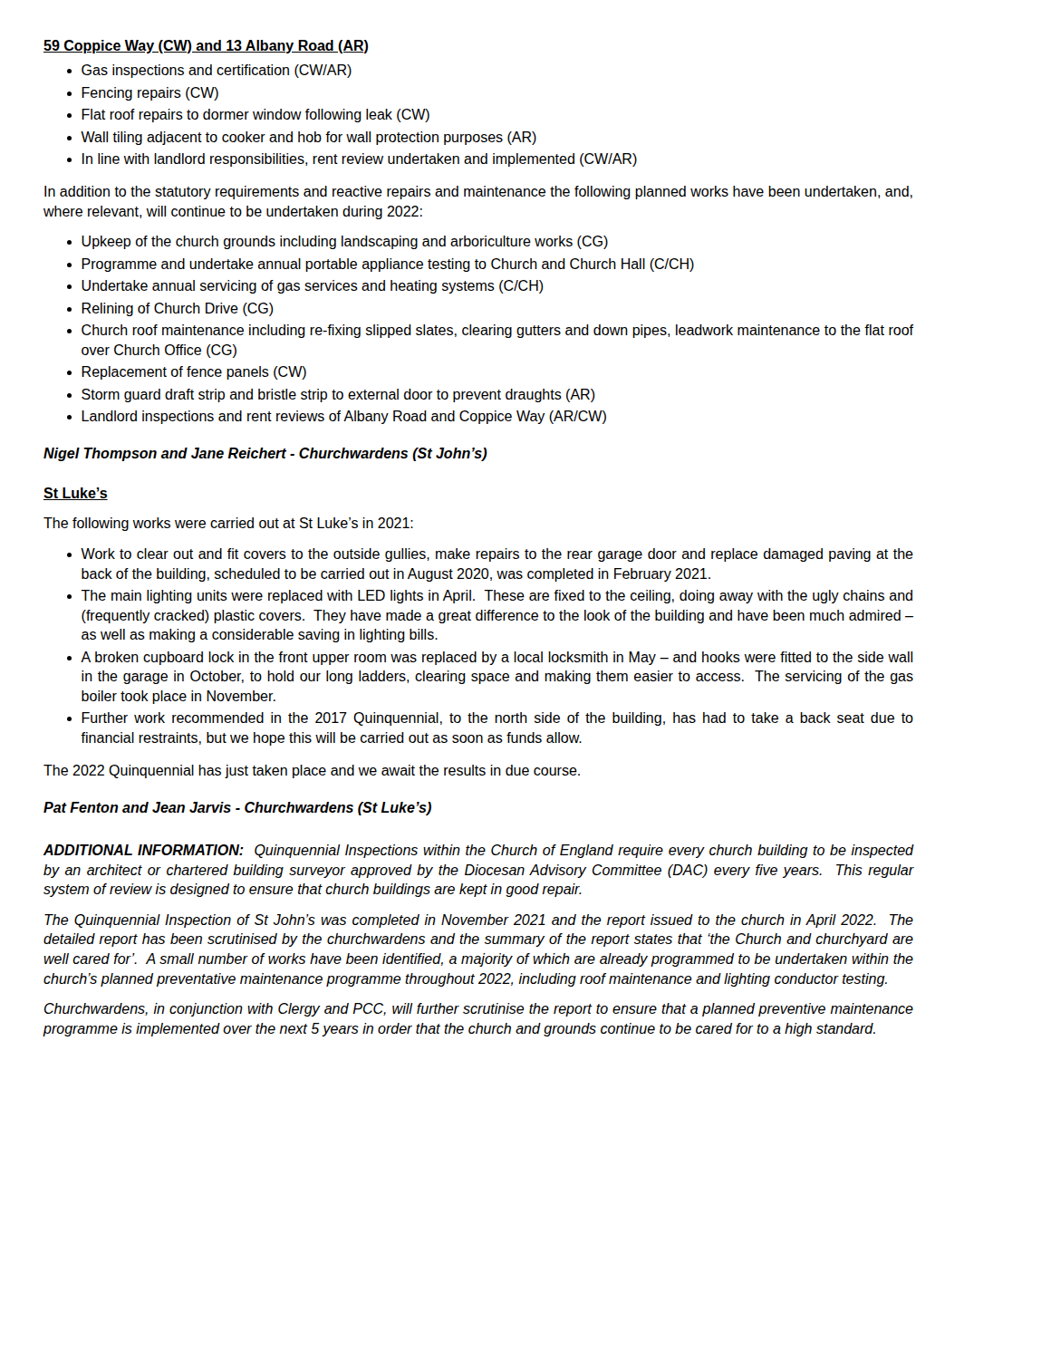59 Coppice Way (CW) and 13 Albany Road (AR)
Gas inspections and certification (CW/AR)
Fencing repairs (CW)
Flat roof repairs to dormer window following leak (CW)
Wall tiling adjacent to cooker and hob for wall protection purposes (AR)
In line with landlord responsibilities, rent review undertaken and implemented (CW/AR)
In addition to the statutory requirements and reactive repairs and maintenance the following planned works have been undertaken, and, where relevant, will continue to be undertaken during 2022:
Upkeep of the church grounds including landscaping and arboriculture works (CG)
Programme and undertake annual portable appliance testing to Church and Church Hall (C/CH)
Undertake annual servicing of gas services and heating systems (C/CH)
Relining of Church Drive (CG)
Church roof maintenance including re-fixing slipped slates, clearing gutters and down pipes, leadwork maintenance to the flat roof over Church Office (CG)
Replacement of fence panels (CW)
Storm guard draft strip and bristle strip to external door to prevent draughts (AR)
Landlord inspections and rent reviews of Albany Road and Coppice Way (AR/CW)
Nigel Thompson and Jane Reichert - Churchwardens (St John’s)
St Luke’s
The following works were carried out at St Luke’s in 2021:
Work to clear out and fit covers to the outside gullies, make repairs to the rear garage door and replace damaged paving at the back of the building, scheduled to be carried out in August 2020, was completed in February 2021.
The main lighting units were replaced with LED lights in April. These are fixed to the ceiling, doing away with the ugly chains and (frequently cracked) plastic covers. They have made a great difference to the look of the building and have been much admired – as well as making a considerable saving in lighting bills.
A broken cupboard lock in the front upper room was replaced by a local locksmith in May – and hooks were fitted to the side wall in the garage in October, to hold our long ladders, clearing space and making them easier to access. The servicing of the gas boiler took place in November.
Further work recommended in the 2017 Quinquennial, to the north side of the building, has had to take a back seat due to financial restraints, but we hope this will be carried out as soon as funds allow.
The 2022 Quinquennial has just taken place and we await the results in due course.
Pat Fenton and Jean Jarvis - Churchwardens (St Luke’s)
ADDITIONAL INFORMATION: Quinquennial Inspections within the Church of England require every church building to be inspected by an architect or chartered building surveyor approved by the Diocesan Advisory Committee (DAC) every five years. This regular system of review is designed to ensure that church buildings are kept in good repair.
The Quinquennial Inspection of St John’s was completed in November 2021 and the report issued to the church in April 2022. The detailed report has been scrutinised by the churchwardens and the summary of the report states that ‘the Church and churchyard are well cared for’. A small number of works have been identified, a majority of which are already programmed to be undertaken within the church’s planned preventative maintenance programme throughout 2022, including roof maintenance and lighting conductor testing.
Churchwardens, in conjunction with Clergy and PCC, will further scrutinise the report to ensure that a planned preventive maintenance programme is implemented over the next 5 years in order that the church and grounds continue to be cared for to a high standard.